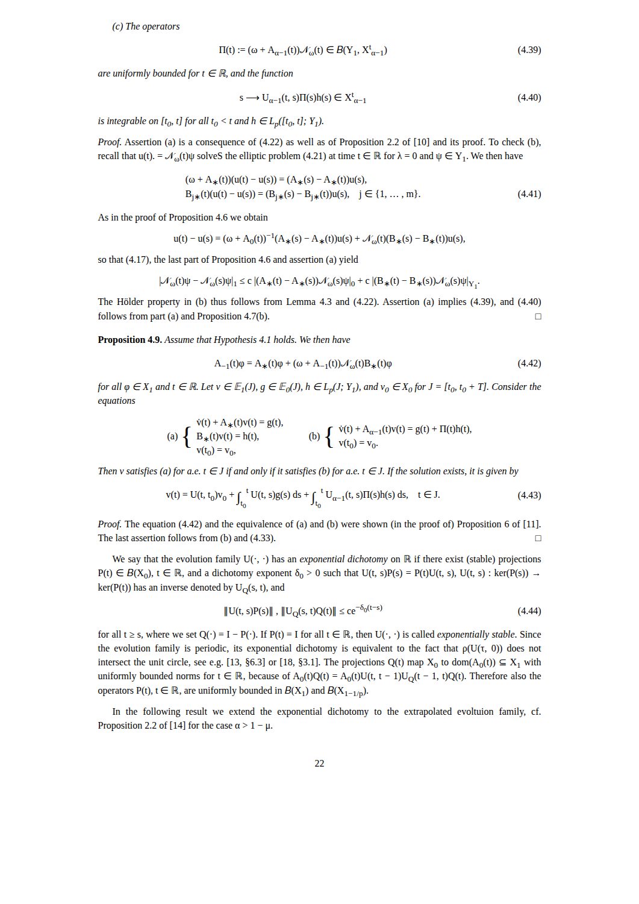(c) The operators
Π(t) := (ω + Aα−1(t))𝒩ω(t) ∈ 𝐵(Y1, Xtα−1)
(4.39)
are uniformly bounded for t ∈ ℝ, and the function
s ⟶ Uα−1(t, s)Π(s)h(s) ∈ Xtα−1
(4.40)
is integrable on [t0, t] for all t0 < t and h ∈ Lp([t0, t]; Y1).
Proof. Assertion (a) is a consequence of (4.22) as well as of Proposition 2.2 of [10] and its proof. To check (b), recall that u(t). = 𝒩ω(t)ψ solveS the elliptic problem (4.21) at time t ∈ ℝ for λ = 0 and ψ ∈ Y1. We then have
(ω + A∗(t))(u(t) − u(s)) = (A∗(s) − A∗(t))u(s),
Bj∗(t)(u(t) − u(s)) = (Bj∗(s) − Bj∗(t))u(s), j ∈ {1, … , m}.
(4.41)
As in the proof of Proposition 4.6 we obtain
u(t) − u(s) = (ω + A0(t))−1(A∗(s) − A∗(t))u(s) + 𝒩ω(t)(B∗(s) − B∗(t))u(s),
so that (4.17), the last part of Proposition 4.6 and assertion (a) yield
|𝒩ω(t)ψ − 𝒩ω(s)ψ|1 ≤ c |(A∗(t) − A∗(s))𝒩ω(s)ψ|0 + c |(B∗(t) − B∗(s))𝒩ω(s)ψ|Y1.
The Hölder property in (b) thus follows from Lemma 4.3 and (4.22). Assertion (a) implies (4.39), and (4.40) follows from part (a) and Proposition 4.7(b). □
Proposition 4.9. Assume that Hypothesis 4.1 holds. We then have
A−1(t)φ = A∗(t)φ + (ω + A−1(t))𝒩ω(t)B∗(t)φ
(4.42)
for all φ ∈ X1 and t ∈ ℝ. Let v ∈ 𝔼1(J), g ∈ 𝔼0(J), h ∈ Lp(J; Y1), and v0 ∈ X0 for J = [t0, t0 + T]. Consider the equations
(a) { v̇(t) + A∗(t)v(t) = g(t), B∗(t)v(t) = h(t), v(t0) = v0, (b) { v̇(t) + Aα−1(t)v(t) = g(t) + Π(t)h(t), v(t0) = v0.
Then v satisfies (a) for a.e. t ∈ J if and only if it satisfies (b) for a.e. t ∈ J. If the solution exists, it is given by
v(t) = U(t, t0)v0 + ∫t0t U(t, s)g(s) ds + ∫t0t Uα−1(t, s)Π(s)h(s) ds, t ∈ J.
(4.43)
Proof. The equation (4.42) and the equivalence of (a) and (b) were shown (in the proof of) Proposition 6 of [11]. The last assertion follows from (b) and (4.33). □
We say that the evolution family U(·, ·) has an exponential dichotomy on ℝ if there exist (stable) projections P(t) ∈ 𝐵(X0), t ∈ ℝ, and a dichotomy exponent δ0 > 0 such that U(t, s)P(s) = P(t)U(t, s), U(t, s) : ker(P(s)) → ker(P(t)) has an inverse denoted by UQ(s, t), and
∥U(t, s)P(s)∥ , ∥UQ(s, t)Q(t)∥ ≤ ce−δ0(t−s)
(4.44)
for all t ≥ s, where we set Q(·) = I − P(·). If P(t) = I for all t ∈ ℝ, then U(·, ·) is called exponentially stable. Since the evolution family is periodic, its exponential dichotomy is equivalent to the fact that ρ(U(τ, 0)) does not intersect the unit circle, see e.g. [13, §6.3] or [18, §3.1]. The projections Q(t) map X0 to dom(A0(t)) ⊆ X1 with uniformly bounded norms for t ∈ ℝ, because of A0(t)Q(t) = A0(t)U(t, t − 1)UQ(t − 1, t)Q(t). Therefore also the operators P(t), t ∈ ℝ, are uniformly bounded in 𝐵(X1) and 𝐵(X1−1/p).
In the following result we extend the exponential dichotomy to the extrapolated evoltuion family, cf. Proposition 2.2 of [14] for the case α > 1 − μ.
22